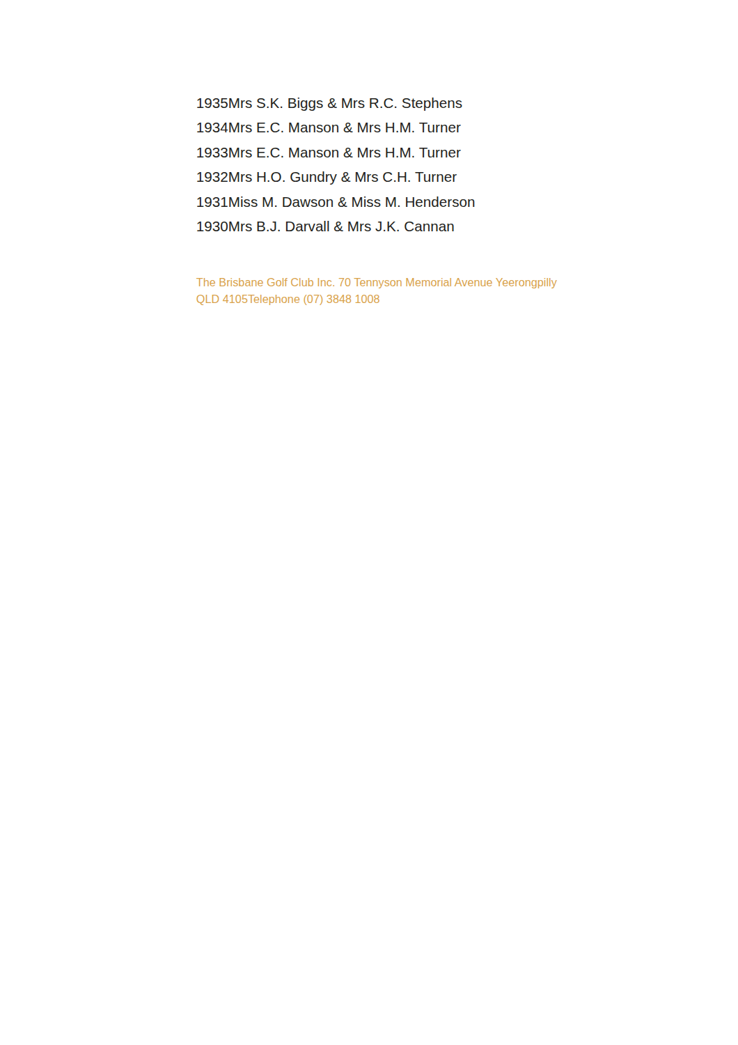| 1935 | Mrs S.K. Biggs & Mrs R.C. Stephens |
| 1934 | Mrs E.C. Manson & Mrs H.M. Turner |
| 1933 | Mrs E.C. Manson & Mrs H.M. Turner |
| 1932 | Mrs H.O. Gundry & Mrs C.H. Turner |
| 1931 | Miss M. Dawson & Miss M. Henderson |
| 1930 | Mrs B.J. Darvall & Mrs J.K. Cannan |
The Brisbane Golf Club Inc. 70 Tennyson Memorial Avenue Yeerongpilly QLD 4105Telephone (07) 3848 1008